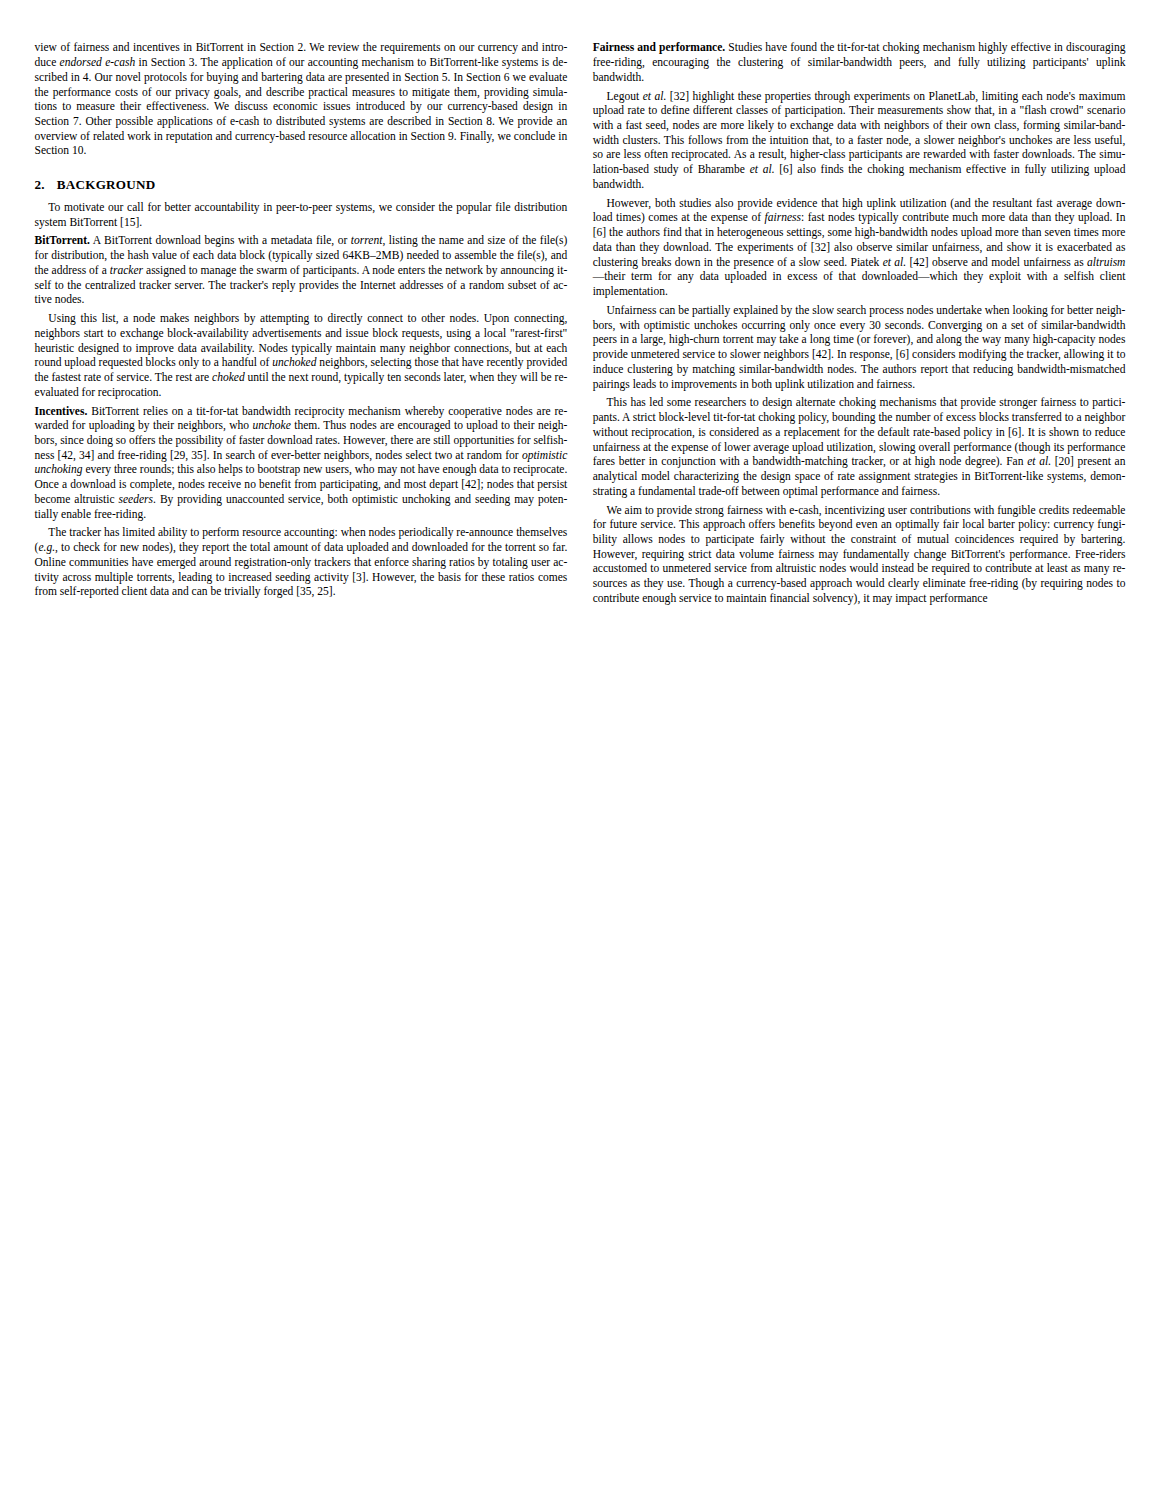view of fairness and incentives in BitTorrent in Section 2. We review the requirements on our currency and introduce endorsed e-cash in Section 3. The application of our accounting mechanism to BitTorrent-like systems is described in 4. Our novel protocols for buying and bartering data are presented in Section 5. In Section 6 we evaluate the performance costs of our privacy goals, and describe practical measures to mitigate them, providing simulations to measure their effectiveness. We discuss economic issues introduced by our currency-based design in Section 7. Other possible applications of e-cash to distributed systems are described in Section 8. We provide an overview of related work in reputation and currency-based resource allocation in Section 9. Finally, we conclude in Section 10.
2. BACKGROUND
To motivate our call for better accountability in peer-to-peer systems, we consider the popular file distribution system BitTorrent [15].
BitTorrent. A BitTorrent download begins with a metadata file, or torrent, listing the name and size of the file(s) for distribution, the hash value of each data block (typically sized 64KB–2MB) needed to assemble the file(s), and the address of a tracker assigned to manage the swarm of participants. A node enters the network by announcing itself to the centralized tracker server. The tracker's reply provides the Internet addresses of a random subset of active nodes.
Using this list, a node makes neighbors by attempting to directly connect to other nodes. Upon connecting, neighbors start to exchange block-availability advertisements and issue block requests, using a local "rarest-first" heuristic designed to improve data availability. Nodes typically maintain many neighbor connections, but at each round upload requested blocks only to a handful of unchoked neighbors, selecting those that have recently provided the fastest rate of service. The rest are choked until the next round, typically ten seconds later, when they will be re-evaluated for reciprocation.
Incentives. BitTorrent relies on a tit-for-tat bandwidth reciprocity mechanism whereby cooperative nodes are rewarded for uploading by their neighbors, who unchoke them. Thus nodes are encouraged to upload to their neighbors, since doing so offers the possibility of faster download rates. However, there are still opportunities for selfishness [42, 34] and free-riding [29, 35]. In search of ever-better neighbors, nodes select two at random for optimistic unchoking every three rounds; this also helps to bootstrap new users, who may not have enough data to reciprocate. Once a download is complete, nodes receive no benefit from participating, and most depart [42]; nodes that persist become altruistic seeders. By providing unaccounted service, both optimistic unchoking and seeding may potentially enable free-riding.
The tracker has limited ability to perform resource accounting: when nodes periodically re-announce themselves (e.g., to check for new nodes), they report the total amount of data uploaded and downloaded for the torrent so far. Online communities have emerged around registration-only trackers that enforce sharing ratios by totaling user activity across multiple torrents, leading to increased seeding activity [3]. However, the basis for these ratios comes from self-reported client data and can be trivially forged [35, 25].
Fairness and performance. Studies have found the tit-for-tat choking mechanism highly effective in discouraging free-riding, encouraging the clustering of similar-bandwidth peers, and fully utilizing participants' uplink bandwidth.
Legout et al. [32] highlight these properties through experiments on PlanetLab, limiting each node's maximum upload rate to define different classes of participation. Their measurements show that, in a "flash crowd" scenario with a fast seed, nodes are more likely to exchange data with neighbors of their own class, forming similar-bandwidth clusters. This follows from the intuition that, to a faster node, a slower neighbor's unchokes are less useful, so are less often reciprocated. As a result, higher-class participants are rewarded with faster downloads. The simulation-based study of Bharambe et al. [6] also finds the choking mechanism effective in fully utilizing upload bandwidth.
However, both studies also provide evidence that high uplink utilization (and the resultant fast average download times) comes at the expense of fairness: fast nodes typically contribute much more data than they upload. In [6] the authors find that in heterogeneous settings, some high-bandwidth nodes upload more than seven times more data than they download. The experiments of [32] also observe similar unfairness, and show it is exacerbated as clustering breaks down in the presence of a slow seed. Piatek et al. [42] observe and model unfairness as altruism—their term for any data uploaded in excess of that downloaded—which they exploit with a selfish client implementation.
Unfairness can be partially explained by the slow search process nodes undertake when looking for better neighbors, with optimistic unchokes occurring only once every 30 seconds. Converging on a set of similar-bandwidth peers in a large, high-churn torrent may take a long time (or forever), and along the way many high-capacity nodes provide unmetered service to slower neighbors [42]. In response, [6] considers modifying the tracker, allowing it to induce clustering by matching similar-bandwidth nodes. The authors report that reducing bandwidth-mismatched pairings leads to improvements in both uplink utilization and fairness.
This has led some researchers to design alternate choking mechanisms that provide stronger fairness to participants. A strict block-level tit-for-tat choking policy, bounding the number of excess blocks transferred to a neighbor without reciprocation, is considered as a replacement for the default rate-based policy in [6]. It is shown to reduce unfairness at the expense of lower average upload utilization, slowing overall performance (though its performance fares better in conjunction with a bandwidth-matching tracker, or at high node degree). Fan et al. [20] present an analytical model characterizing the design space of rate assignment strategies in BitTorrent-like systems, demonstrating a fundamental trade-off between optimal performance and fairness.
We aim to provide strong fairness with e-cash, incentivizing user contributions with fungible credits redeemable for future service. This approach offers benefits beyond even an optimally fair local barter policy: currency fungibility allows nodes to participate fairly without the constraint of mutual coincidences required by bartering. However, requiring strict data volume fairness may fundamentally change BitTorrent's performance. Free-riders accustomed to unmetered service from altruistic nodes would instead be required to contribute at least as many resources as they use. Though a currency-based approach would clearly eliminate free-riding (by requiring nodes to contribute enough service to maintain financial solvency), it may impact performance